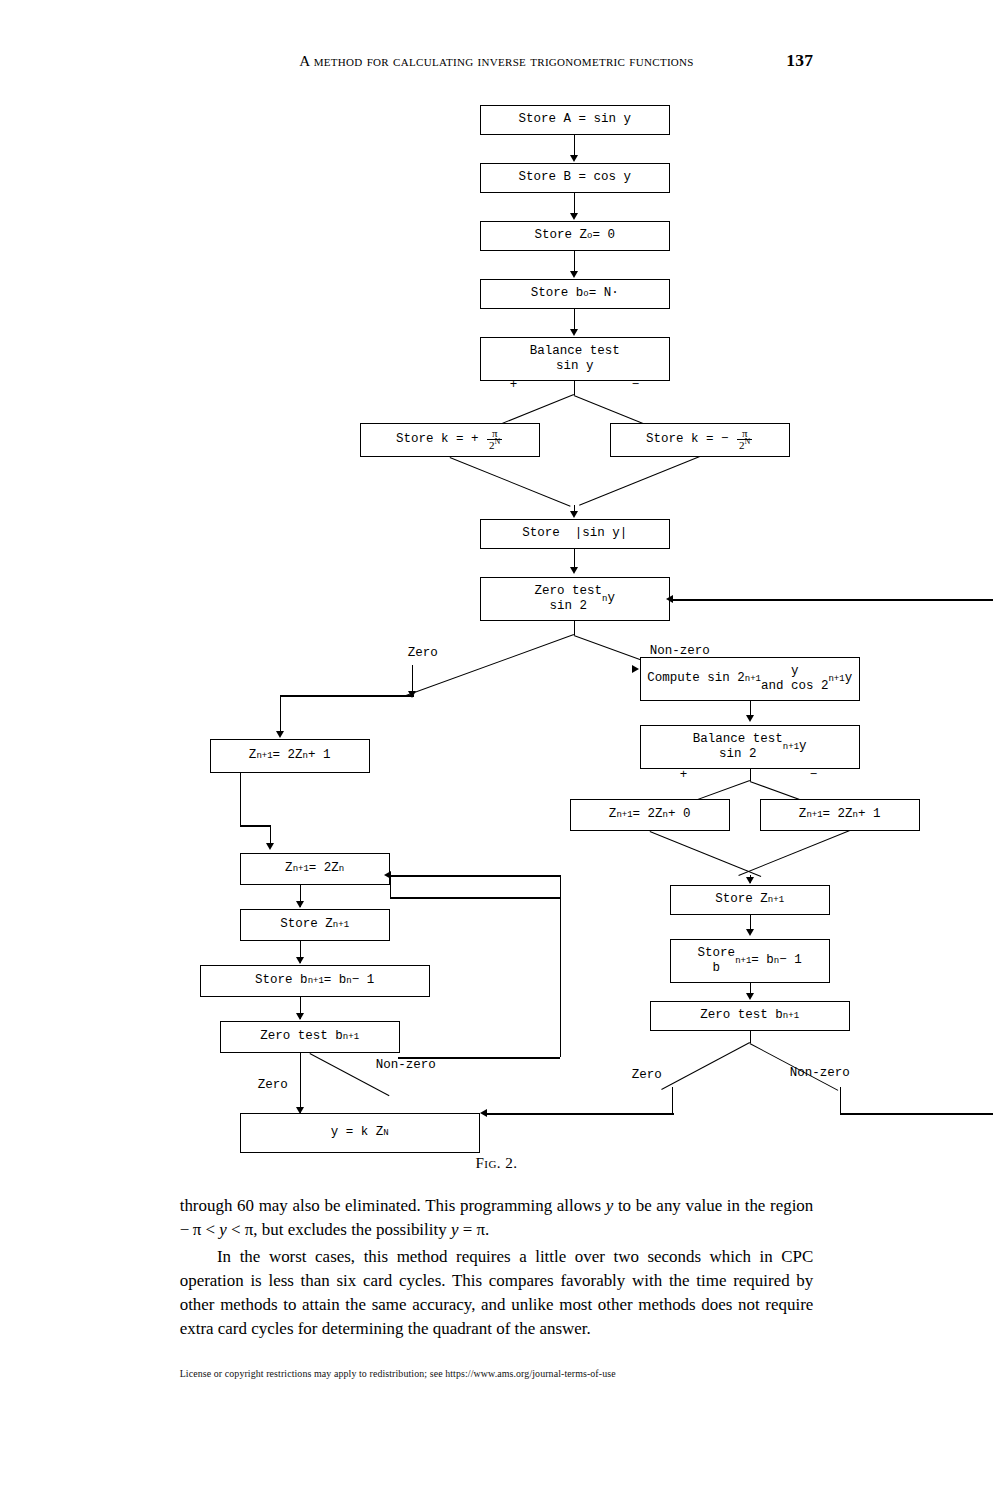A method for calculating inverse trigonometric functions 137
Store A = sin y
Store B = cos y
Store Zo = 0
Store bo = N·
Balance test
sin y
+
−
Store k = + π 2N
Store k = − π 2N
Store |sin y|
Zero test
sin 2ny
Zero
Non-zero
Zn+1 = 2Zn + 1
Zn+1 = 2Zn
Store Zn+1
Store bn+1 = bn − 1
Zero test bn+1
Non-zero
Zero
Compute sin 2n+1y
and cos 2n+1y
Balance test
sin 2n+1y
+
−
Zn+1 = 2Zn + 0
Zn+1 = 2Zn + 1
Store Zn+1
Store
bn+1 = bn − 1
Zero test bn+1
Zero
Non-zero
y = k ZN
Fig. 2.
through 60 may also be eliminated. This programming allows y to be any value in the region − π < y < π, but excludes the possibility y = π.
In the worst cases, this method requires a little over two seconds which in CPC operation is less than six card cycles. This compares favorably with the time required by other methods to attain the same accuracy, and unlike most other methods does not require extra card cycles for determining the quadrant of the answer.
License or copyright restrictions may apply to redistribution; see https://www.ams.org/journal-terms-of-use